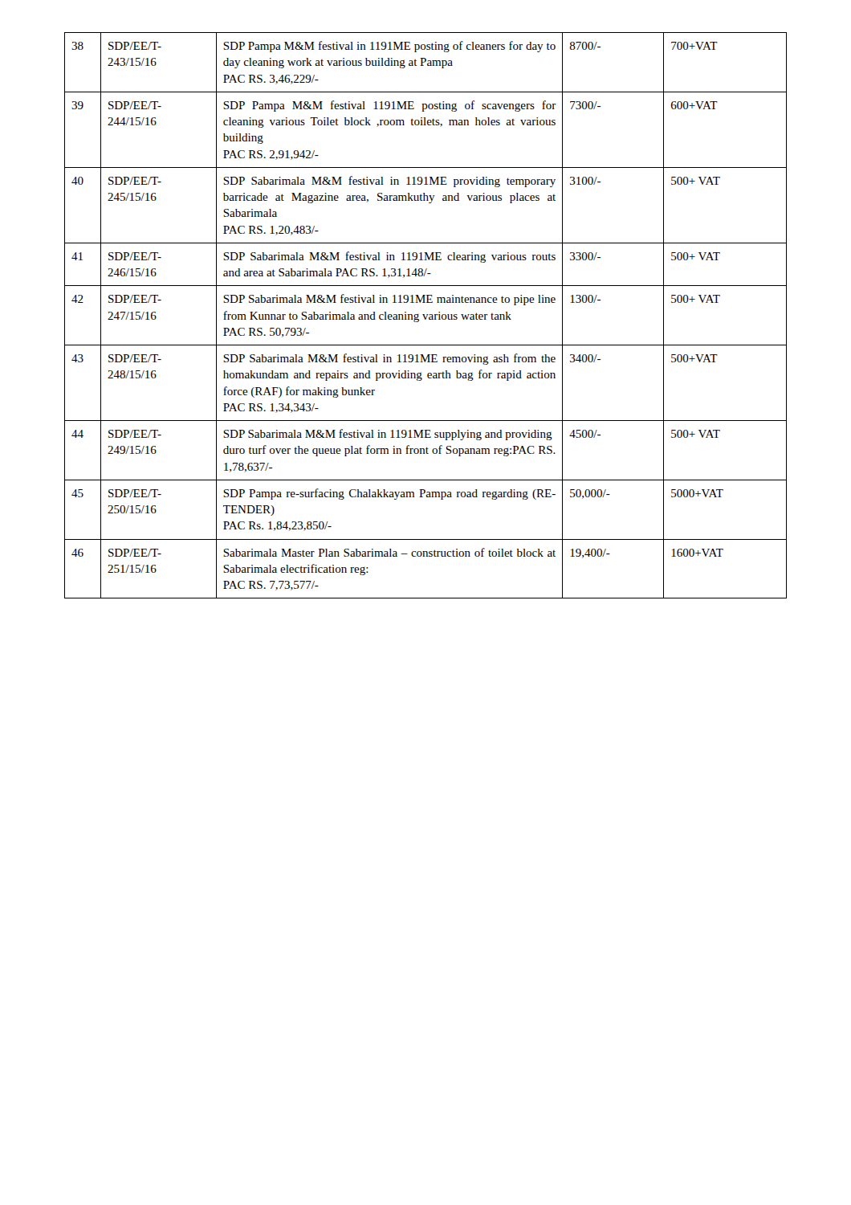| 38 | SDP/EE/T-243/15/16 | SDP Pampa M&M festival in 1191ME posting of cleaners for day to day cleaning work at various building at Pampa PAC RS. 3,46,229/- | 8700/- | 700+VAT |
| 39 | SDP/EE/T-244/15/16 | SDP Pampa M&M festival 1191ME posting of scavengers for cleaning various Toilet block ,room toilets, man holes at various building PAC RS. 2,91,942/- | 7300/- | 600+VAT |
| 40 | SDP/EE/T-245/15/16 | SDP Sabarimala M&M festival in 1191ME providing temporary barricade at Magazine area, Saramkuthy and various places at Sabarimala PAC RS. 1,20,483/- | 3100/- | 500+ VAT |
| 41 | SDP/EE/T-246/15/16 | SDP Sabarimala M&M festival in 1191ME clearing various routs and area at Sabarimala PAC RS. 1,31,148/- | 3300/- | 500+ VAT |
| 42 | SDP/EE/T-247/15/16 | SDP Sabarimala M&M festival in 1191ME maintenance to pipe line from Kunnar to Sabarimala and cleaning various water tank PAC RS. 50,793/- | 1300/- | 500+ VAT |
| 43 | SDP/EE/T-248/15/16 | SDP Sabarimala M&M festival in 1191ME removing ash from the homakundam and repairs and providing earth bag for rapid action force (RAF) for making bunker PAC RS. 1,34,343/- | 3400/- | 500+VAT |
| 44 | SDP/EE/T-249/15/16 | SDP Sabarimala M&M festival in 1191ME supplying and providing duro turf over the queue plat form in front of Sopanam reg:PAC RS. 1,78,637/- | 4500/- | 500+ VAT |
| 45 | SDP/EE/T-250/15/16 | SDP Pampa re-surfacing Chalakkayam Pampa road regarding (RE-TENDER) PAC Rs. 1,84,23,850/- | 50,000/- | 5000+VAT |
| 46 | SDP/EE/T-251/15/16 | Sabarimala Master Plan Sabarimala – construction of toilet block at Sabarimala electrification reg: PAC RS. 7,73,577/- | 19,400/- | 1600+VAT |